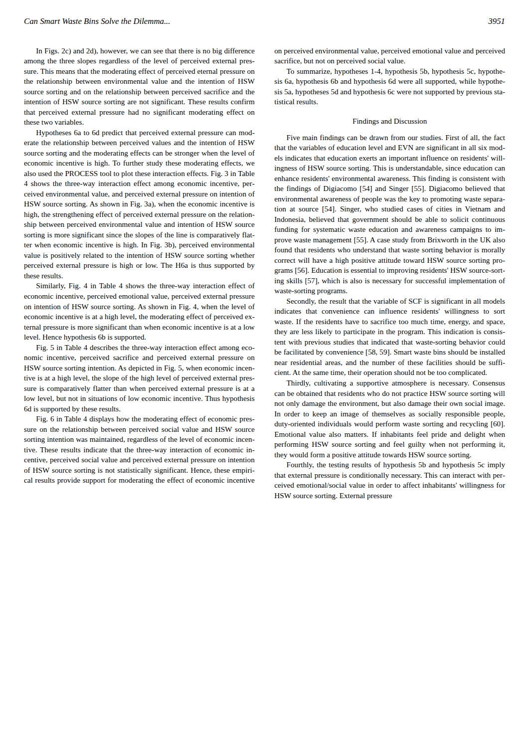Can Smart Waste Bins Solve the Dilemma... 3951
In Figs. 2c) and 2d), however, we can see that there is no big difference among the three slopes regardless of the level of perceived external pressure. This means that the moderating effect of perceived eternal pressure on the relationship between environmental value and the intention of HSW source sorting and on the relationship between perceived sacrifice and the intention of HSW source sorting are not significant. These results confirm that perceived external pressure had no significant moderating effect on these two variables.
Hypotheses 6a to 6d predict that perceived external pressure can moderate the relationship between perceived values and the intention of HSW source sorting and the moderating effects can be stronger when the level of economic incentive is high. To further study these moderating effects, we also used the PROCESS tool to plot these interaction effects. Fig. 3 in Table 4 shows the three-way interaction effect among economic incentive, perceived environmental value, and perceived external pressure on intention of HSW source sorting. As shown in Fig. 3a), when the economic incentive is high, the strengthening effect of perceived external pressure on the relationship between perceived environmental value and intention of HSW source sorting is more significant since the slopes of the line is comparatively flatter when economic incentive is high. In Fig. 3b), perceived environmental value is positively related to the intention of HSW source sorting whether perceived external pressure is high or low. The H6a is thus supported by these results.
Similarly, Fig. 4 in Table 4 shows the three-way interaction effect of economic incentive, perceived emotional value, perceived external pressure on intention of HSW source sorting. As shown in Fig. 4, when the level of economic incentive is at a high level, the moderating effect of perceived external pressure is more significant than when economic incentive is at a low level. Hence hypothesis 6b is supported.
Fig. 5 in Table 4 describes the three-way interaction effect among economic incentive, perceived sacrifice and perceived external pressure on HSW source sorting intention. As depicted in Fig. 5, when economic incentive is at a high level, the slope of the high level of perceived external pressure is comparatively flatter than when perceived external pressure is at a low level, but not in situations of low economic incentive. Thus hypothesis 6d is supported by these results.
Fig. 6 in Table 4 displays how the moderating effect of economic pressure on the relationship between perceived social value and HSW source sorting intention was maintained, regardless of the level of economic incentive. These results indicate that the three-way interaction of economic incentive, perceived social value and perceived external pressure on intention of HSW source sorting is not statistically significant. Hence, these empirical results provide support for moderating the effect of economic incentive on perceived environmental value, perceived emotional value and perceived sacrifice, but not on perceived social value.
To summarize, hypotheses 1-4, hypothesis 5b, hypothesis 5c, hypothesis 6a, hypothesis 6b and hypothesis 6d were all supported, while hypothesis 5a, hypotheses 5d and hypothesis 6c were not supported by previous statistical results.
Findings and Discussion
Five main findings can be drawn from our studies. First of all, the fact that the variables of education level and EVN are significant in all six models indicates that education exerts an important influence on residents' willingness of HSW source sorting. This is understandable, since education can enhance residents' environmental awareness. This finding is consistent with the findings of Digiacomo [54] and Singer [55]. Digiacomo believed that environmental awareness of people was the key to promoting waste separation at source [54]. Singer, who studied cases of cities in Vietnam and Indonesia, believed that government should be able to solicit continuous funding for systematic waste education and awareness campaigns to improve waste management [55]. A case study from Brixworth in the UK also found that residents who understand that waste sorting behavior is morally correct will have a high positive attitude toward HSW source sorting programs [56]. Education is essential to improving residents' HSW source-sorting skills [57], which is also is necessary for successful implementation of waste-sorting programs.
Secondly, the result that the variable of SCF is significant in all models indicates that convenience can influence residents' willingness to sort waste. If the residents have to sacrifice too much time, energy, and space, they are less likely to participate in the program. This indication is consistent with previous studies that indicated that waste-sorting behavior could be facilitated by convenience [58, 59]. Smart waste bins should be installed near residential areas, and the number of these facilities should be sufficient. At the same time, their operation should not be too complicated.
Thirdly, cultivating a supportive atmosphere is necessary. Consensus can be obtained that residents who do not practice HSW source sorting will not only damage the environment, but also damage their own social image. In order to keep an image of themselves as socially responsible people, duty-oriented individuals would perform waste sorting and recycling [60]. Emotional value also matters. If inhabitants feel pride and delight when performing HSW source sorting and feel guilty when not performing it, they would form a positive attitude towards HSW source sorting.
Fourthly, the testing results of hypothesis 5b and hypothesis 5c imply that external pressure is conditionally necessary. This can interact with perceived emotional/social value in order to affect inhabitants' willingness for HSW source sorting. External pressure